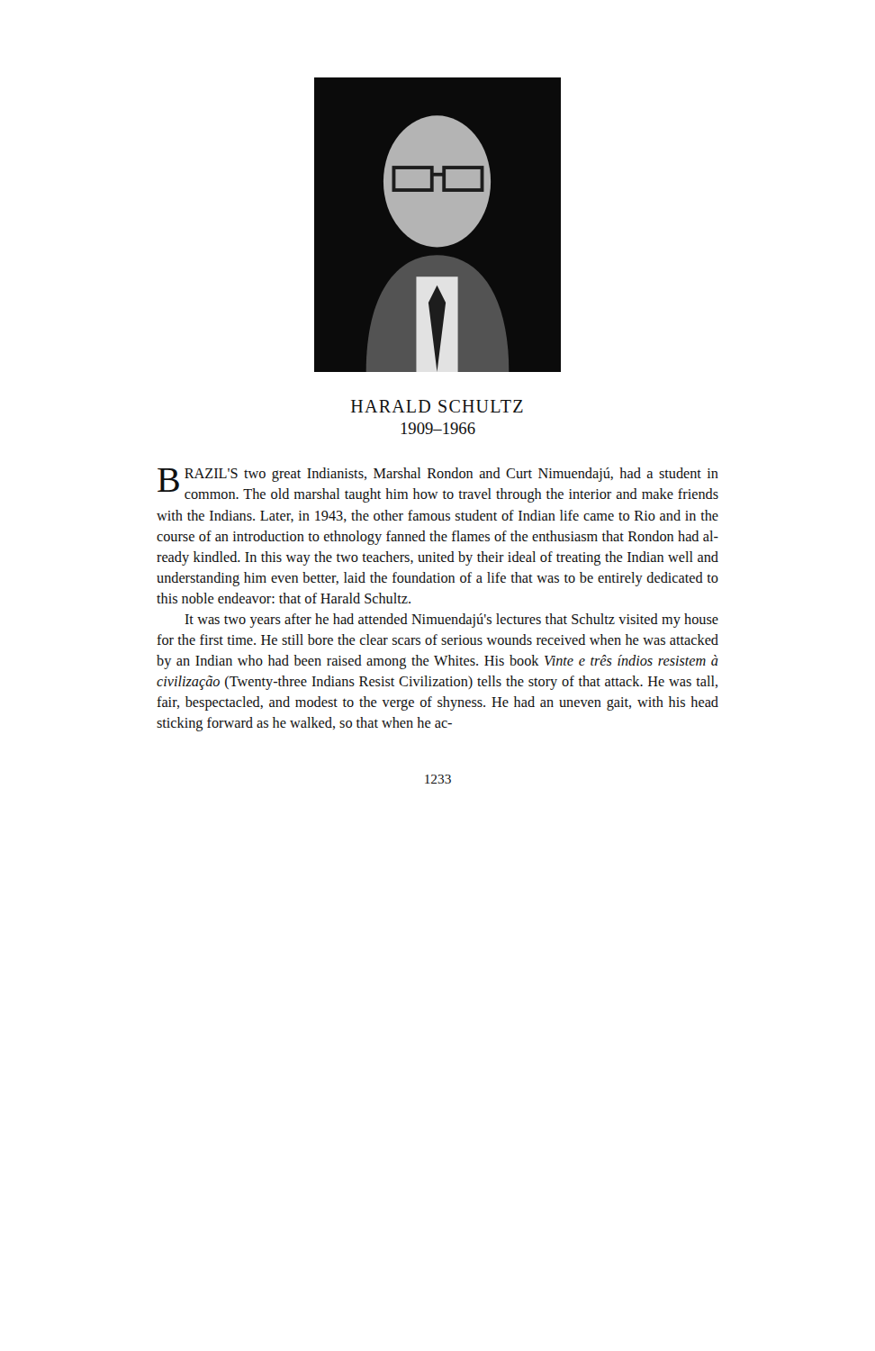HARALD SCHULTZ
1909–1966
BRAZIL'S two great Indianists, Marshal Rondon and Curt Nimuendajú, had a student in common. The old marshal taught him how to travel through the interior and make friends with the Indians. Later, in 1943, the other famous student of Indian life came to Rio and in the course of an introduction to ethnology fanned the flames of the enthusiasm that Rondon had already kindled. In this way the two teachers, united by their ideal of treating the Indian well and understanding him even better, laid the foundation of a life that was to be entirely dedicated to this noble endeavor: that of Harald Schultz.
It was two years after he had attended Nimuendajú's lectures that Schultz visited my house for the first time. He still bore the clear scars of serious wounds received when he was attacked by an Indian who had been raised among the Whites. His book Vinte e três índios resistem à civilização (Twenty-three Indians Resist Civilization) tells the story of that attack. He was tall, fair, bespectacled, and modest to the verge of shyness. He had an uneven gait, with his head sticking forward as he walked, so that when he ac-
1233